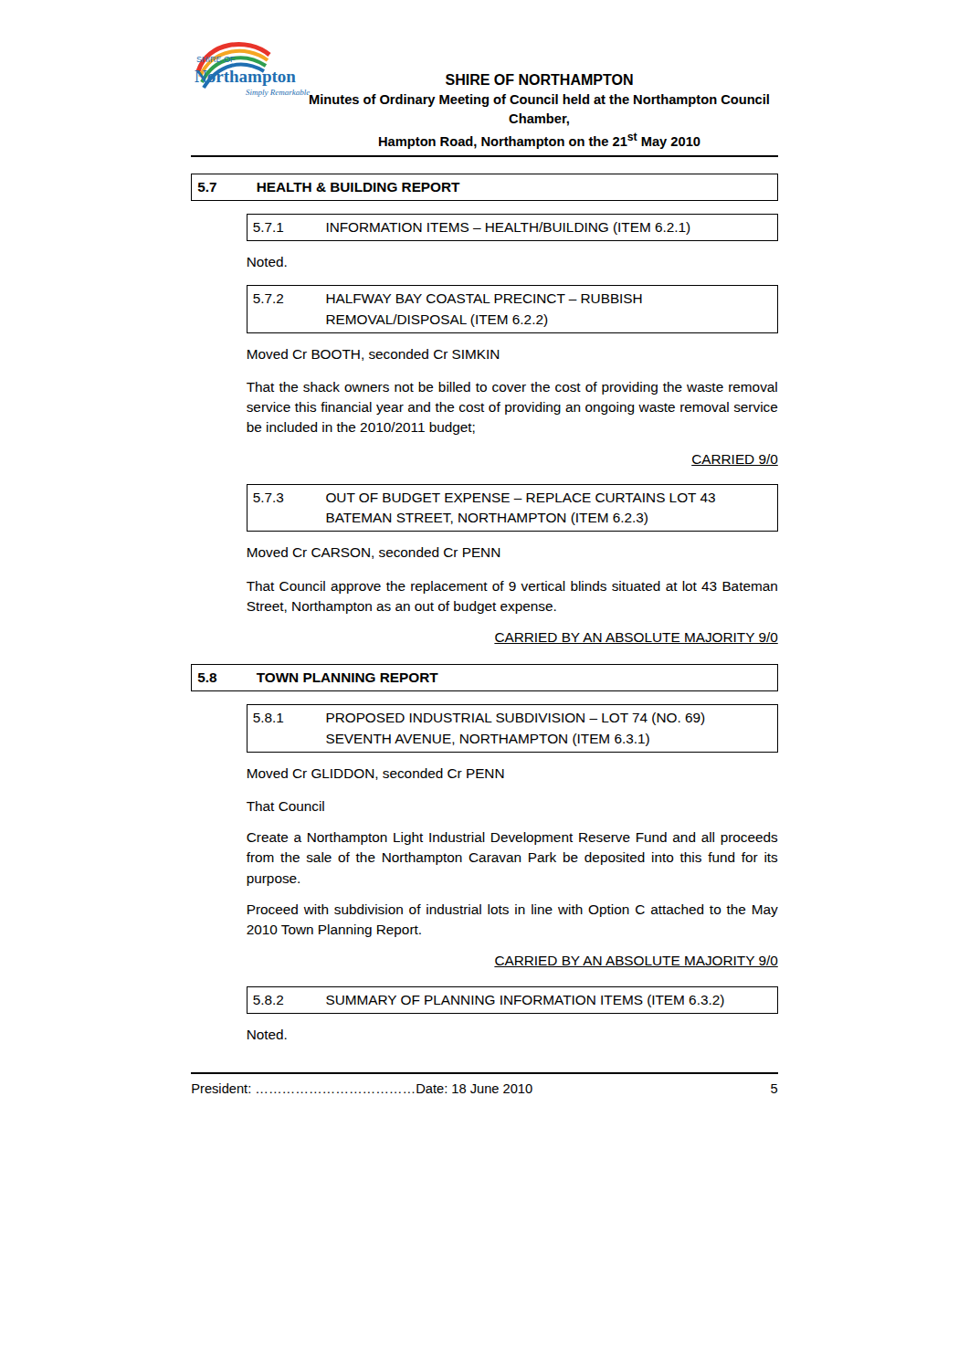SHIRE OF Northampton Simply Remarkable
SHIRE OF NORTHAMPTON
Minutes of Ordinary Meeting of Council held at the Northampton Council Chamber,
Hampton Road, Northampton on the 21st May 2010
5.7 HEALTH & BUILDING REPORT
5.7.1 INFORMATION ITEMS – HEALTH/BUILDING (ITEM 6.2.1)
Noted.
5.7.2 HALFWAY BAY COASTAL PRECINCT – RUBBISH REMOVAL/DISPOSAL (ITEM 6.2.2)
Moved Cr BOOTH, seconded Cr SIMKIN
That the shack owners not be billed to cover the cost of providing the waste removal service this financial year and the cost of providing an ongoing waste removal service be included in the 2010/2011 budget;
CARRIED 9/0
5.7.3 OUT OF BUDGET EXPENSE – REPLACE CURTAINS LOT 43 BATEMAN STREET, NORTHAMPTON (ITEM 6.2.3)
Moved Cr CARSON, seconded Cr PENN
That Council approve the replacement of 9 vertical blinds situated at lot 43 Bateman Street, Northampton as an out of budget expense.
CARRIED BY AN ABSOLUTE MAJORITY 9/0
5.8 TOWN PLANNING REPORT
5.8.1 PROPOSED INDUSTRIAL SUBDIVISION – LOT 74 (NO. 69) SEVENTH AVENUE, NORTHAMPTON (ITEM 6.3.1)
Moved Cr GLIDDON, seconded Cr PENN
That Council
Create a Northampton Light Industrial Development Reserve Fund and all proceeds from the sale of the Northampton Caravan Park be deposited into this fund for its purpose.
Proceed with subdivision of industrial lots in line with Option C attached to the May 2010 Town Planning Report.
CARRIED BY AN ABSOLUTE MAJORITY 9/0
5.8.2 SUMMARY OF PLANNING INFORMATION ITEMS (ITEM 6.3.2)
Noted.
President: ………………………………Date: 18 June 2010
5